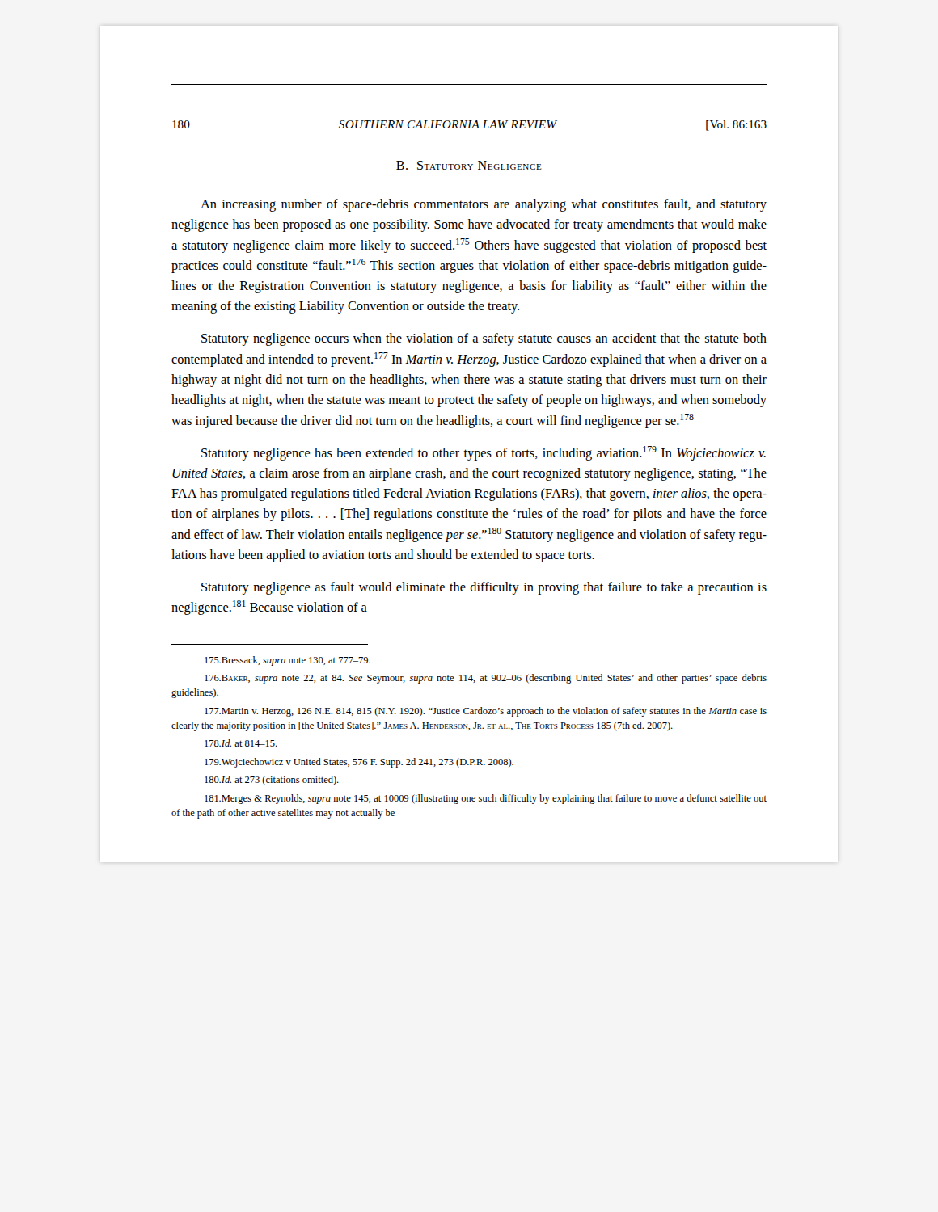180 SOUTHERN CALIFORNIA LAW REVIEW [Vol. 86:163
B. Statutory Negligence
An increasing number of space-debris commentators are analyzing what constitutes fault, and statutory negligence has been proposed as one possibility. Some have advocated for treaty amendments that would make a statutory negligence claim more likely to succeed.175 Others have suggested that violation of proposed best practices could constitute “fault.”176 This section argues that violation of either space-debris mitigation guidelines or the Registration Convention is statutory negligence, a basis for liability as “fault” either within the meaning of the existing Liability Convention or outside the treaty.
Statutory negligence occurs when the violation of a safety statute causes an accident that the statute both contemplated and intended to prevent.177 In Martin v. Herzog, Justice Cardozo explained that when a driver on a highway at night did not turn on the headlights, when there was a statute stating that drivers must turn on their headlights at night, when the statute was meant to protect the safety of people on highways, and when somebody was injured because the driver did not turn on the headlights, a court will find negligence per se.178
Statutory negligence has been extended to other types of torts, including aviation.179 In Wojciechowicz v. United States, a claim arose from an airplane crash, and the court recognized statutory negligence, stating, “The FAA has promulgated regulations titled Federal Aviation Regulations (FARs), that govern, inter alios, the operation of airplanes by pilots. . . . [The] regulations constitute the ‘rules of the road’ for pilots and have the force and effect of law. Their violation entails negligence per se.”180 Statutory negligence and violation of safety regulations have been applied to aviation torts and should be extended to space torts.
Statutory negligence as fault would eliminate the difficulty in proving that failure to take a precaution is negligence.181 Because violation of a
175. Bressack, supra note 130, at 777–79.
176. Baker, supra note 22, at 84. See Seymour, supra note 114, at 902–06 (describing United States’ and other parties’ space debris guidelines).
177. Martin v. Herzog, 126 N.E. 814, 815 (N.Y. 1920). “Justice Cardozo’s approach to the violation of safety statutes in the Martin case is clearly the majority position in [the United States].” James A. Henderson, Jr. et al., The Torts Process 185 (7th ed. 2007).
178. Id. at 814–15.
179. Wojciechowicz v United States, 576 F. Supp. 2d 241, 273 (D.P.R. 2008).
180. Id. at 273 (citations omitted).
181. Merges & Reynolds, supra note 145, at 10009 (illustrating one such difficulty by explaining that failure to move a defunct satellite out of the path of other active satellites may not actually be